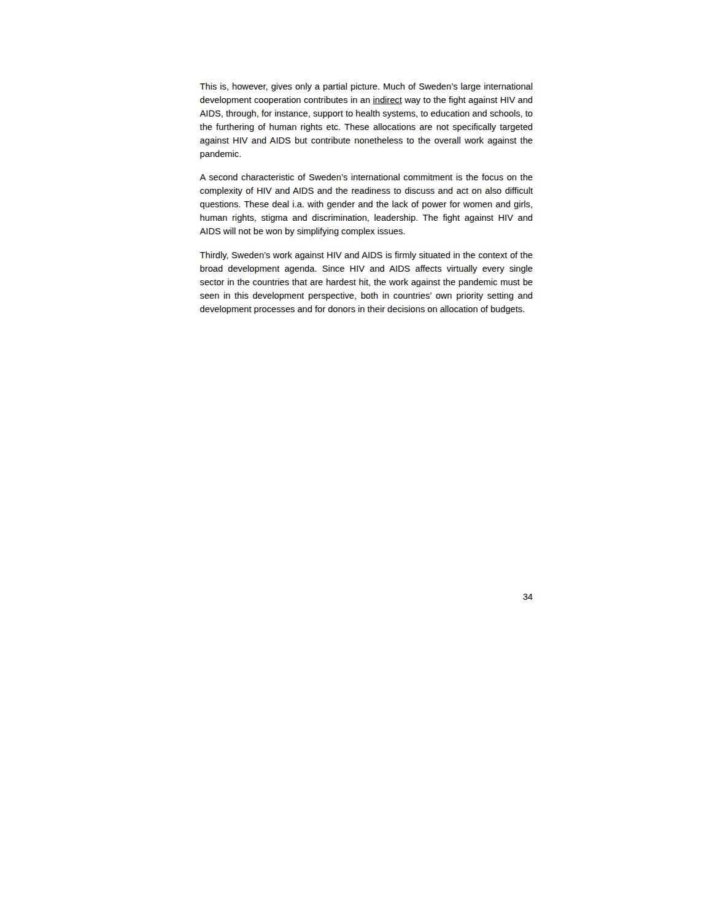This is, however, gives only a partial picture. Much of Sweden’s large international development cooperation contributes in an indirect way to the fight against HIV and AIDS, through, for instance, support to health systems, to education and schools, to the furthering of human rights etc. These allocations are not specifically targeted against HIV and AIDS but contribute nonetheless to the overall work against the pandemic.
A second characteristic of Sweden’s international commitment is the focus on the complexity of HIV and AIDS and the readiness to discuss and act on also difficult questions. These deal i.a. with gender and the lack of power for women and girls, human rights, stigma and discrimination, leadership. The fight against HIV and AIDS will not be won by simplifying complex issues.
Thirdly, Sweden’s work against HIV and AIDS is firmly situated in the context of the broad development agenda. Since HIV and AIDS affects virtually every single sector in the countries that are hardest hit, the work against the pandemic must be seen in this development perspective, both in countries’ own priority setting and development processes and for donors in their decisions on allocation of budgets.
34